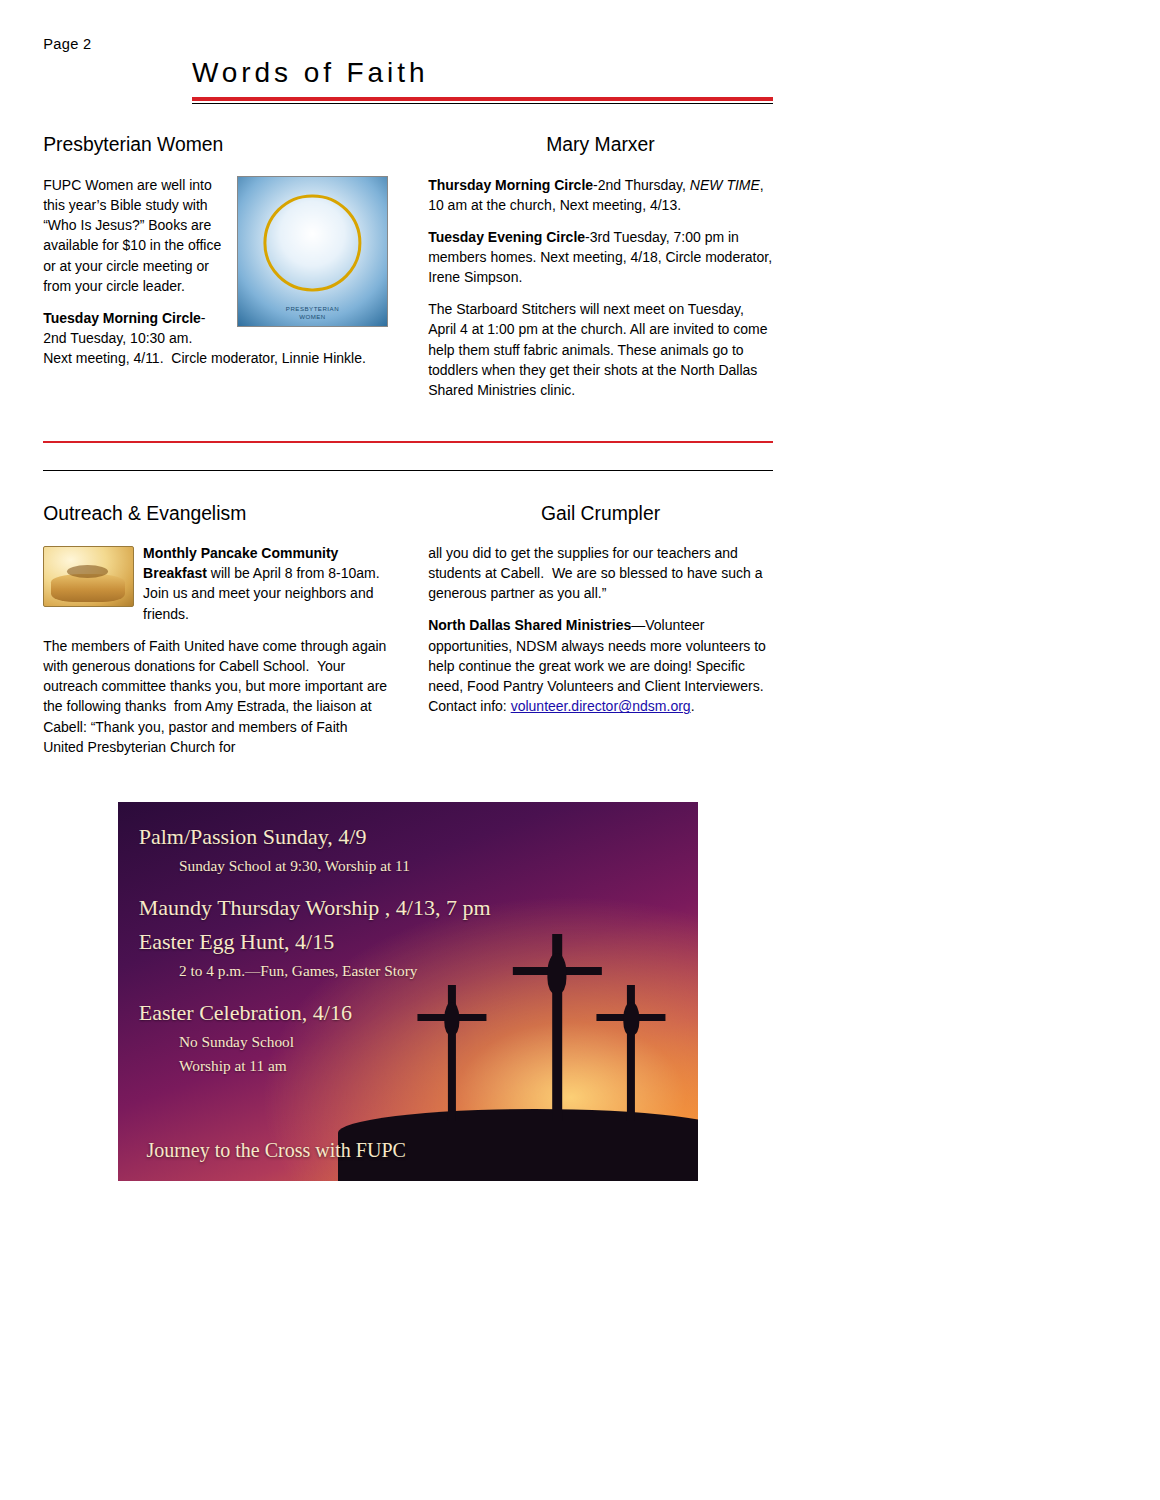Page 2
Words of Faith
Presbyterian Women
FUPC Women are well into this year’s Bible study with “Who Is Jesus?” Books are available for $10 in the office or at your circle meeting or from your circle leader.
Tuesday Morning Circle-2nd Tuesday, 10:30 am. Next meeting, 4/11. Circle moderator, Linnie Hinkle.
Mary Marxer
Thursday Morning Circle-2nd Thursday, NEW TIME, 10 am at the church, Next meeting, 4/13.
Tuesday Evening Circle-3rd Tuesday, 7:00 pm in members homes. Next meeting, 4/18, Circle moderator, Irene Simpson.
The Starboard Stitchers will next meet on Tuesday, April 4 at 1:00 pm at the church. All are invited to come help them stuff fabric animals. These animals go to toddlers when they get their shots at the North Dallas Shared Ministries clinic.
Outreach & Evangelism
Monthly Pancake Community Breakfast will be April 8 from 8-10am. Join us and meet your neighbors and friends.
The members of Faith United have come through again with generous donations for Cabell School. Your outreach committee thanks you, but more important are the following thanks from Amy Estrada, the liaison at Cabell: “Thank you, pastor and members of Faith United Presbyterian Church for
Gail Crumpler
all you did to get the supplies for our teachers and students at Cabell. We are so blessed to have such a generous partner as you all.”
North Dallas Shared Ministries—Volunteer opportunities, NDSM always needs more volunteers to help continue the great work we are doing! Specific need, Food Pantry Volunteers and Client Interviewers. Contact info: volunteer.director@ndsm.org.
Palm/Passion Sunday, 4/9
Sunday School at 9:30, Worship at 11
Maundy Thursday Worship , 4/13, 7 pm
Easter Egg Hunt, 4/15
2 to 4 p.m.—Fun, Games, Easter Story
Easter Celebration, 4/16
No Sunday School
Worship at 11 am
Journey to the Cross with FUPC